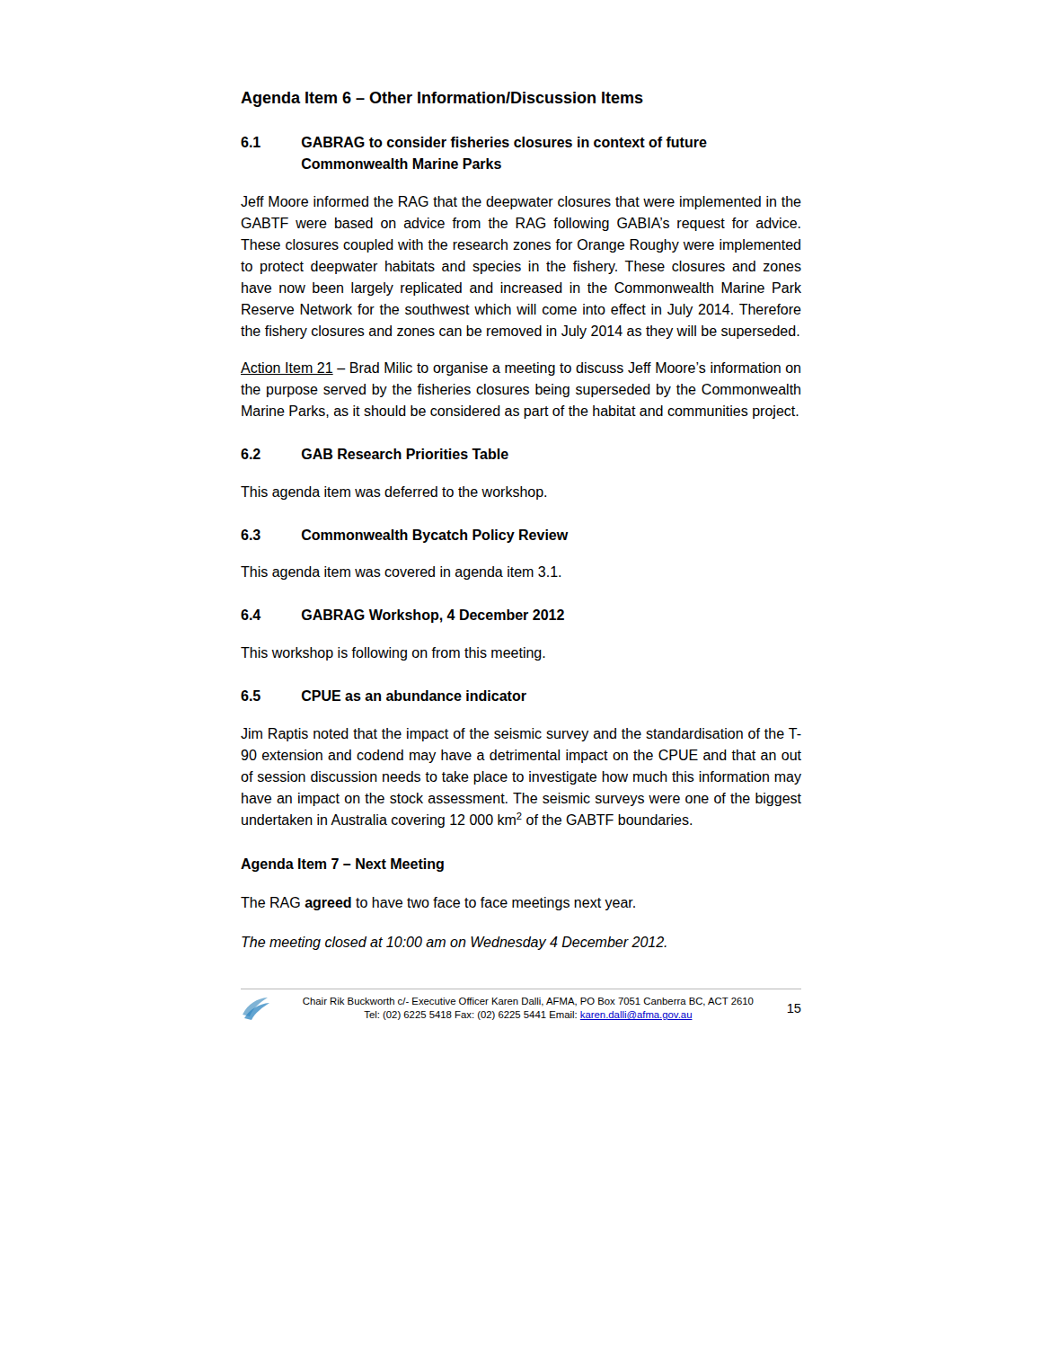Agenda Item 6 – Other Information/Discussion Items
6.1 GABRAG to consider fisheries closures in context of future Commonwealth Marine Parks
Jeff Moore informed the RAG that the deepwater closures that were implemented in the GABTF were based on advice from the RAG following GABIA’s request for advice. These closures coupled with the research zones for Orange Roughy were implemented to protect deepwater habitats and species in the fishery. These closures and zones have now been largely replicated and increased in the Commonwealth Marine Park Reserve Network for the southwest which will come into effect in July 2014. Therefore the fishery closures and zones can be removed in July 2014 as they will be superseded.
Action Item 21 – Brad Milic to organise a meeting to discuss Jeff Moore’s information on the purpose served by the fisheries closures being superseded by the Commonwealth Marine Parks, as it should be considered as part of the habitat and communities project.
6.2 GAB Research Priorities Table
This agenda item was deferred to the workshop.
6.3 Commonwealth Bycatch Policy Review
This agenda item was covered in agenda item 3.1.
6.4 GABRAG Workshop, 4 December 2012
This workshop is following on from this meeting.
6.5 CPUE as an abundance indicator
Jim Raptis noted that the impact of the seismic survey and the standardisation of the T-90 extension and codend may have a detrimental impact on the CPUE and that an out of session discussion needs to take place to investigate how much this information may have an impact on the stock assessment. The seismic surveys were one of the biggest undertaken in Australia covering 12 000 km2 of the GABTF boundaries.
Agenda Item 7 – Next Meeting
The RAG agreed to have two face to face meetings next year.
The meeting closed at 10:00 am on Wednesday 4 December 2012.
Chair Rik Buckworth c/- Executive Officer Karen Dalli, AFMA, PO Box 7051 Canberra BC, ACT 2610
Tel: (02) 6225 5418 Fax: (02) 6225 5441 Email: karen.dalli@afma.gov.au
15